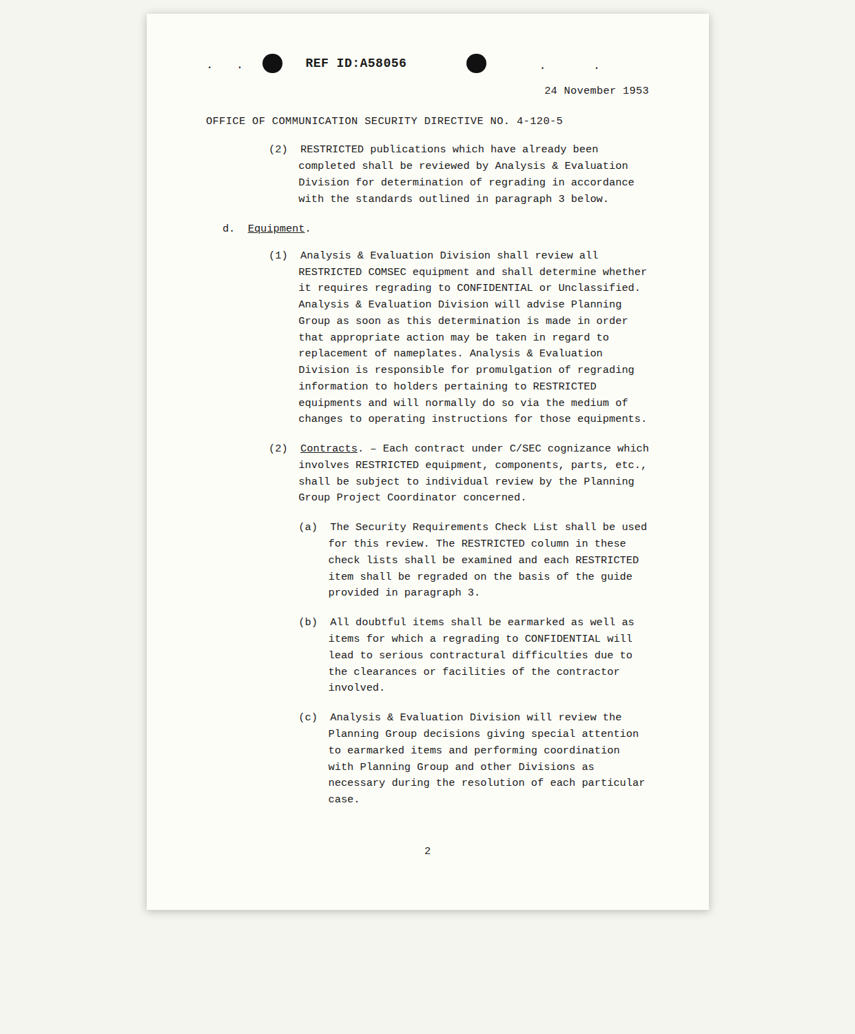· · REF ID:A58056 · ·
24 November 1953
OFFICE OF COMMUNICATION SECURITY DIRECTIVE NO. 4‑120‑5
(2) RESTRICTED publications which have already been completed shall be reviewed by Analysis & Evaluation Division for determination of regrading in accordance with the standards outlined in paragraph 3 below.
d. Equipment.
(1) Analysis & Evaluation Division shall review all RESTRICTED COMSEC equipment and shall determine whether it requires regrading to CONFIDENTIAL or Unclassified. Analysis & Evaluation Division will advise Planning Group as soon as this determination is made in order that appropriate action may be taken in regard to replacement of nameplates. Analysis & Evaluation Division is responsible for promulgation of regrading information to holders pertaining to RESTRICTED equipments and will normally do so via the medium of changes to operating instructions for those equipments.
(2) Contracts. – Each contract under C/SEC cognizance which involves RESTRICTED equipment, components, parts, etc., shall be subject to individual review by the Planning Group Project Coordinator concerned.
(a) The Security Requirements Check List shall be used for this review. The RESTRICTED column in these check lists shall be examined and each RESTRICTED item shall be regraded on the basis of the guide provided in paragraph 3.
(b) All doubtful items shall be earmarked as well as items for which a regrading to CONFIDENTIAL will lead to serious contractural difficulties due to the clearances or facilities of the contractor involved.
(c) Analysis & Evaluation Division will review the Planning Group decisions giving special attention to earmarked items and performing coordination with Planning Group and other Divisions as necessary during the resolution of each particular case.
2